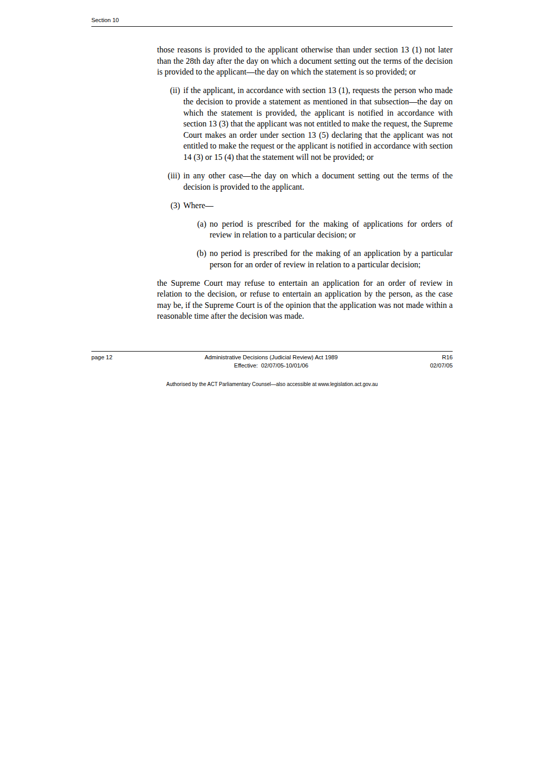Section 10
those reasons is provided to the applicant otherwise than under section 13 (1) not later than the 28th day after the day on which a document setting out the terms of the decision is provided to the applicant—the day on which the statement is so provided; or
(ii) if the applicant, in accordance with section 13 (1), requests the person who made the decision to provide a statement as mentioned in that subsection—the day on which the statement is provided, the applicant is notified in accordance with section 13 (3) that the applicant was not entitled to make the request, the Supreme Court makes an order under section 13 (5) declaring that the applicant was not entitled to make the request or the applicant is notified in accordance with section 14 (3) or 15 (4) that the statement will not be provided; or
(iii) in any other case—the day on which a document setting out the terms of the decision is provided to the applicant.
(3) Where—
(a) no period is prescribed for the making of applications for orders of review in relation to a particular decision; or
(b) no period is prescribed for the making of an application by a particular person for an order of review in relation to a particular decision;
the Supreme Court may refuse to entertain an application for an order of review in relation to the decision, or refuse to entertain an application by the person, as the case may be, if the Supreme Court is of the opinion that the application was not made within a reasonable time after the decision was made.
page 12
Administrative Decisions (Judicial Review) Act 1989
Effective: 02/07/05-10/01/06
R16
02/07/05
Authorised by the ACT Parliamentary Counsel—also accessible at www.legislation.act.gov.au